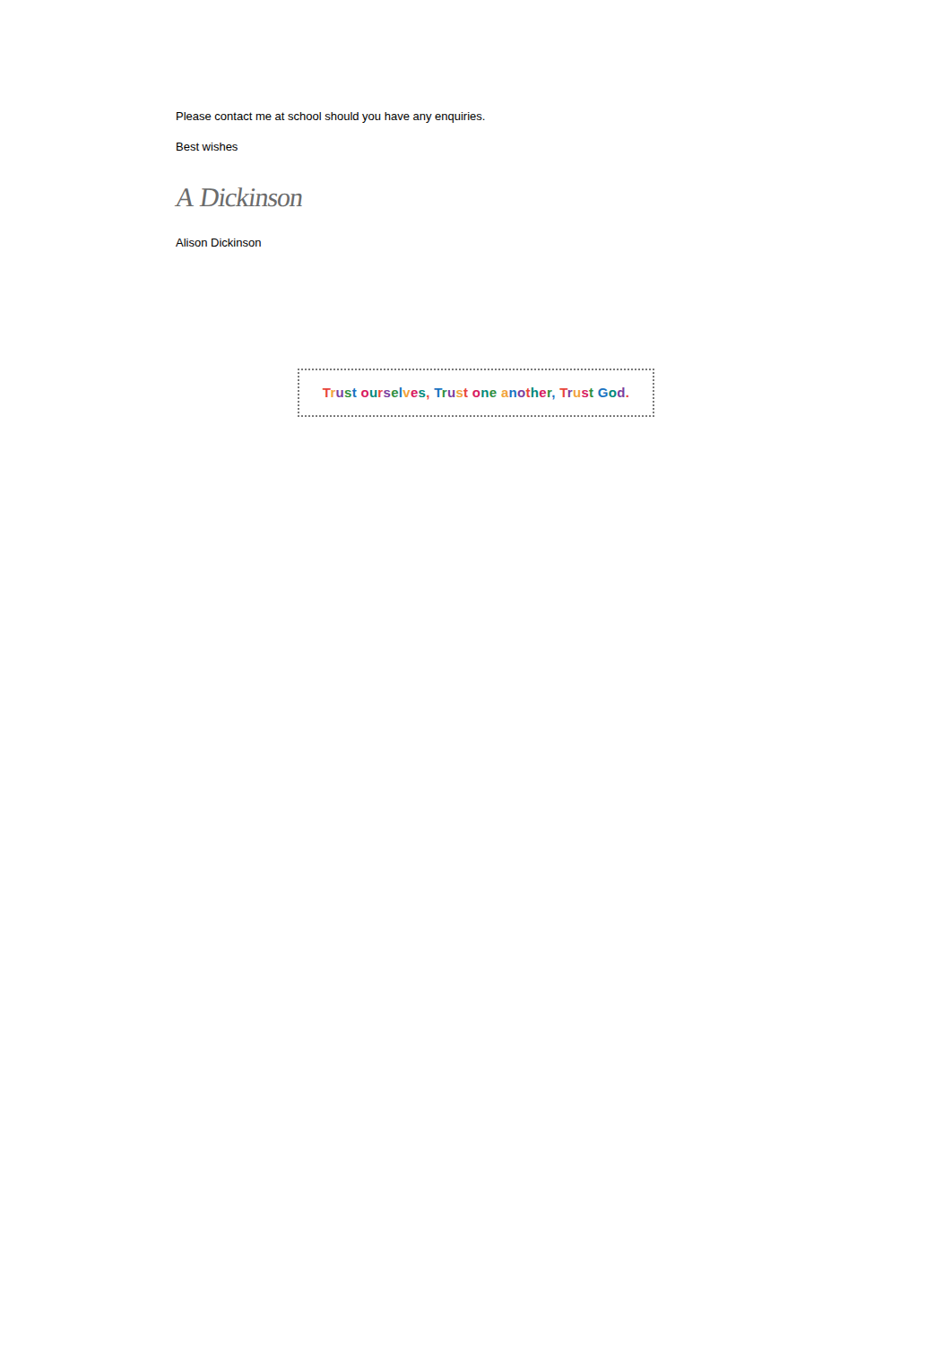Please contact me at school should you have any enquiries.
Best wishes
A Dickinson
Alison Dickinson
Trust ourselves, Trust one another, Trust God.